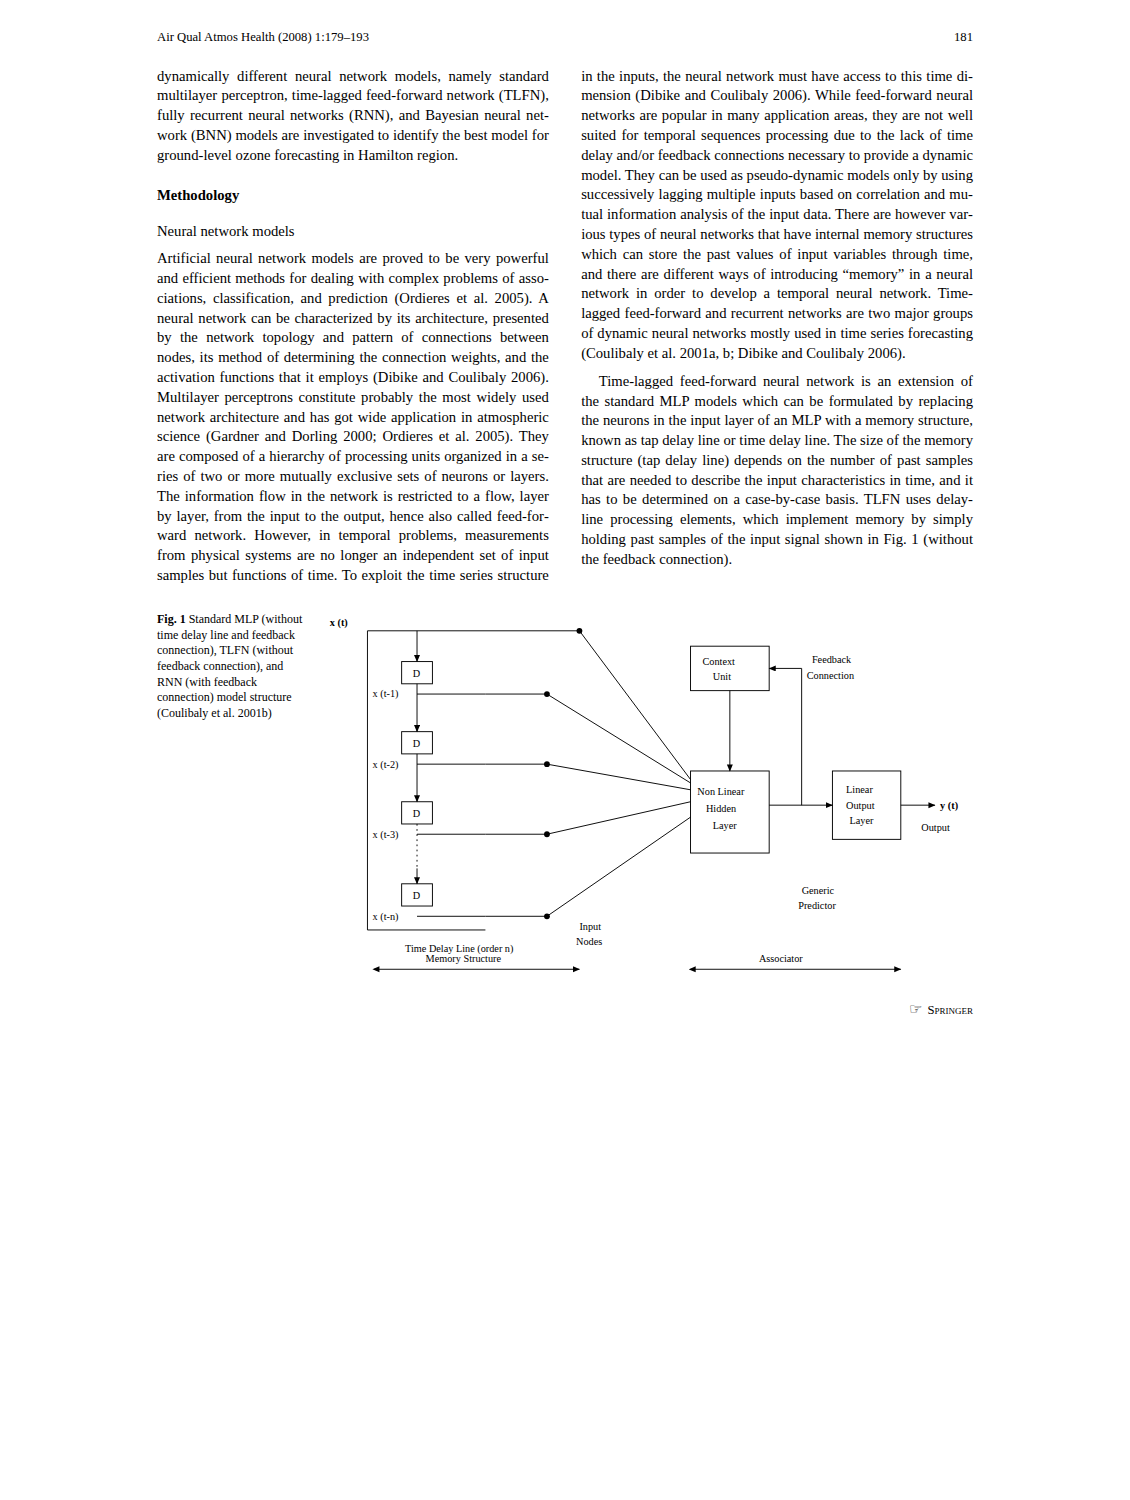Air Qual Atmos Health (2008) 1:179–193 181
dynamically different neural network models, namely standard multilayer perceptron, time-lagged feed-forward network (TLFN), fully recurrent neural networks (RNN), and Bayesian neural network (BNN) models are investigated to identify the best model for ground-level ozone forecasting in Hamilton region.
Methodology
Neural network models
Artificial neural network models are proved to be very powerful and efficient methods for dealing with complex problems of associations, classification, and prediction (Ordieres et al. 2005). A neural network can be characterized by its architecture, presented by the network topology and pattern of connections between nodes, its method of determining the connection weights, and the activation functions that it employs (Dibike and Coulibaly 2006). Multilayer perceptrons constitute probably the most widely used network architecture and has got wide application in atmospheric science (Gardner and Dorling 2000; Ordieres et al. 2005). They are composed of a hierarchy of processing units organized in a series of two or more mutually exclusive sets of neurons or layers. The information flow in the network is restricted to a flow, layer by layer, from the input to the output, hence also called feed-forward network. However, in temporal problems, measurements from physical systems are no longer an independent set of input samples but functions of time. To exploit the time series structure in the inputs, the neural network must have access to this time dimension (Dibike and Coulibaly 2006). While feed-forward neural networks are popular in many application areas, they are not well suited for temporal sequences processing due to the lack of time delay and/or feedback connections necessary to provide a dynamic model. They can be used as pseudo-dynamic models only by using successively lagging multiple inputs based on correlation and mutual information analysis of the input data. There are however various types of neural networks that have internal memory structures which can store the past values of input variables through time, and there are different ways of introducing “memory” in a neural network in order to develop a temporal neural network. Time-lagged feed-forward and recurrent networks are two major groups of dynamic neural networks mostly used in time series forecasting (Coulibaly et al. 2001a, b; Dibike and Coulibaly 2006).
Time-lagged feed-forward neural network is an extension of the standard MLP models which can be formulated by replacing the neurons in the input layer of an MLP with a memory structure, known as tap delay line or time delay line. The size of the memory structure (tap delay line) depends on the number of past samples that are needed to describe the input characteristics in time, and it has to be determined on a case-by-case basis. TLFN uses delay-line processing elements, which implement memory by simply holding past samples of the input signal shown in Fig. 1 (without the feedback connection).
Fig. 1 Standard MLP (without time delay line and feedback connection), TLFN (without feedback connection), and RNN (with feedback connection) model structure (Coulibaly et al. 2001b)
x (t) D D D D x (t-1) x (t-2) x (t-3) x (t-n) Context Unit Non Linear Hidden Layer Linear Output Layer y (t) Output Feedback Connection Input Nodes Time Delay Line (order n) Generic Predictor Memory Structure Associator
☞Springer